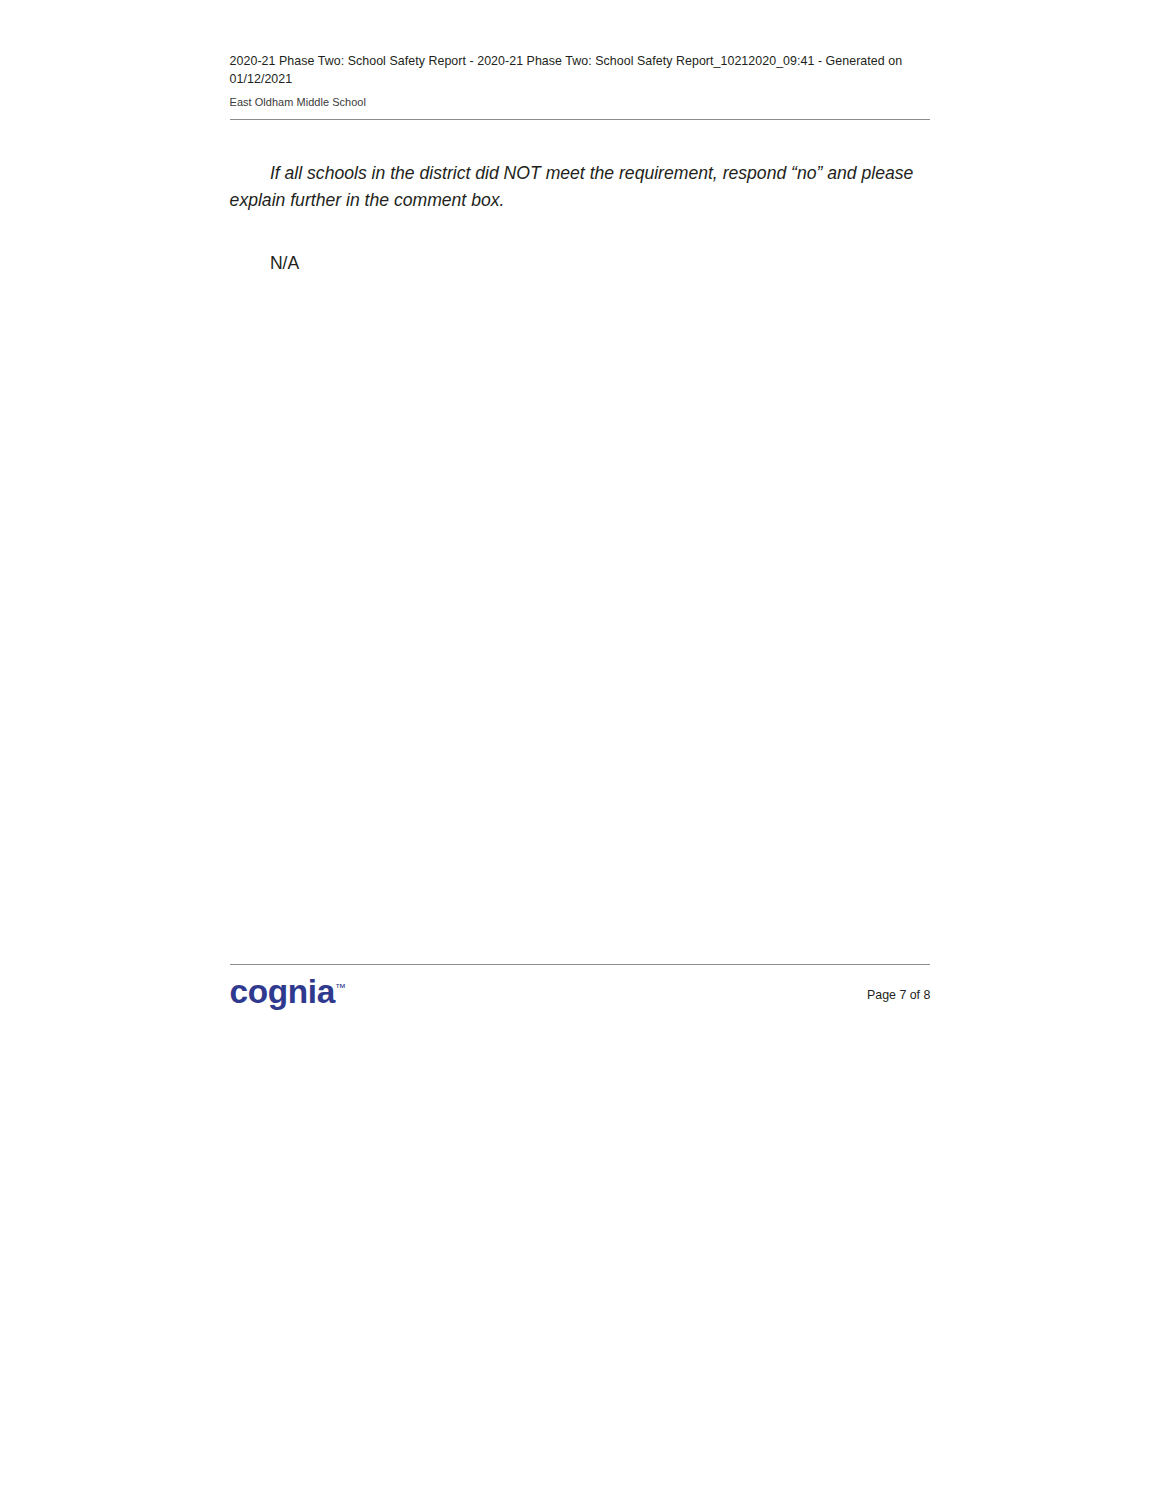2020-21 Phase Two: School Safety Report - 2020-21 Phase Two: School Safety Report_10212020_09:41 - Generated on 01/12/2021
East Oldham Middle School
If all schools in the district did NOT meet the requirement, respond “no” and please explain further in the comment box.
N/A
cognia™
Page 7 of 8